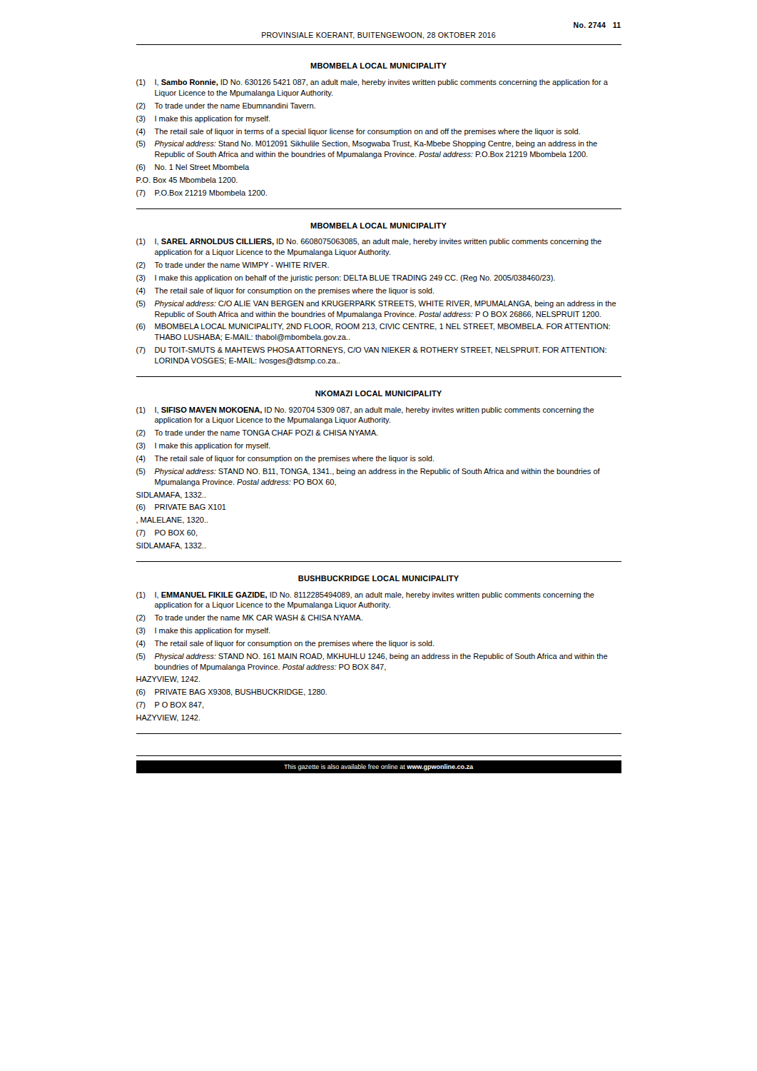No. 2744 11 PROVINSIALE KOERANT, BUITENGEWOON, 28 OKTOBER 2016
MBOMBELA LOCAL MUNICIPALITY
(1) I, Sambo Ronnie, ID No. 630126 5421 087, an adult male, hereby invites written public comments concerning the application for a Liquor Licence to the Mpumalanga Liquor Authority.
(2) To trade under the name Ebumnandini Tavern.
(3) I make this application for myself.
(4) The retail sale of liquor in terms of a special liquor license for consumption on and off the premises where the liquor is sold.
(5) Physical address: Stand No. M012091 Sikhulile Section, Msogwaba Trust, Ka-Mbebe Shopping Centre, being an address in the Republic of South Africa and within the boundries of Mpumalanga Province. Postal address: P.O.Box 21219 Mbombela 1200.
(6) No. 1 Nel Street Mbombela
P.O. Box 45 Mbombela 1200.
(7) P.O.Box 21219 Mbombela 1200.
MBOMBELA LOCAL MUNICIPALITY
(1) I, SAREL ARNOLDUS CILLIERS, ID No. 6608075063085, an adult male, hereby invites written public comments concerning the application for a Liquor Licence to the Mpumalanga Liquor Authority.
(2) To trade under the name WIMPY - WHITE RIVER.
(3) I make this application on behalf of the juristic person: DELTA BLUE TRADING 249 CC. (Reg No. 2005/038460/23).
(4) The retail sale of liquor for consumption on the premises where the liquor is sold.
(5) Physical address: C/O ALIE VAN BERGEN and KRUGERPARK STREETS, WHITE RIVER, MPUMALANGA, being an address in the Republic of South Africa and within the boundries of Mpumalanga Province. Postal address: P O BOX 26866, NELSPRUIT 1200.
(6) MBOMBELA LOCAL MUNICIPALITY, 2ND FLOOR, ROOM 213, CIVIC CENTRE, 1 NEL STREET, MBOMBELA. FOR ATTENTION: THABO LUSHABA; E-MAIL: thabol@mbombela.gov.za..
(7) DU TOIT-SMUTS & MAHTEWS PHOSA ATTORNEYS, C/O VAN NIEKER & ROTHERY STREET, NELSPRUIT. FOR ATTENTION: LORINDA VOSGES; E-MAIL: lvosges@dtsmp.co.za..
NKOMAZI LOCAL MUNICIPALITY
(1) I, SIFISO MAVEN MOKOENA, ID No. 920704 5309 087, an adult male, hereby invites written public comments concerning the application for a Liquor Licence to the Mpumalanga Liquor Authority.
(2) To trade under the name TONGA CHAF POZI & CHISA NYAMA.
(3) I make this application for myself.
(4) The retail sale of liquor for consumption on the premises where the liquor is sold.
(5) Physical address: STAND NO. B11, TONGA, 1341., being an address in the Republic of South Africa and within the boundries of Mpumalanga Province. Postal address: PO BOX 60,
SIDLAMAFA, 1332..
(6) PRIVATE BAG X101
, MALELANE, 1320..
(7) PO BOX 60,
SIDLAMAFA, 1332..
BUSHBUCKRIDGE LOCAL MUNICIPALITY
(1) I, EMMANUEL FIKILE GAZIDE, ID No. 8112285494089, an adult male, hereby invites written public comments concerning the application for a Liquor Licence to the Mpumalanga Liquor Authority.
(2) To trade under the name MK CAR WASH & CHISA NYAMA.
(3) I make this application for myself.
(4) The retail sale of liquor for consumption on the premises where the liquor is sold.
(5) Physical address: STAND NO. 161 MAIN ROAD, MKHUHLU 1246, being an address in the Republic of South Africa and within the boundries of Mpumalanga Province. Postal address: PO BOX 847,
HAZYVIEW, 1242.
(6) PRIVATE BAG X9308, BUSHBUCKRIDGE, 1280.
(7) P O BOX 847,
HAZYVIEW, 1242.
This gazette is also available free online at www.gpwonline.co.za